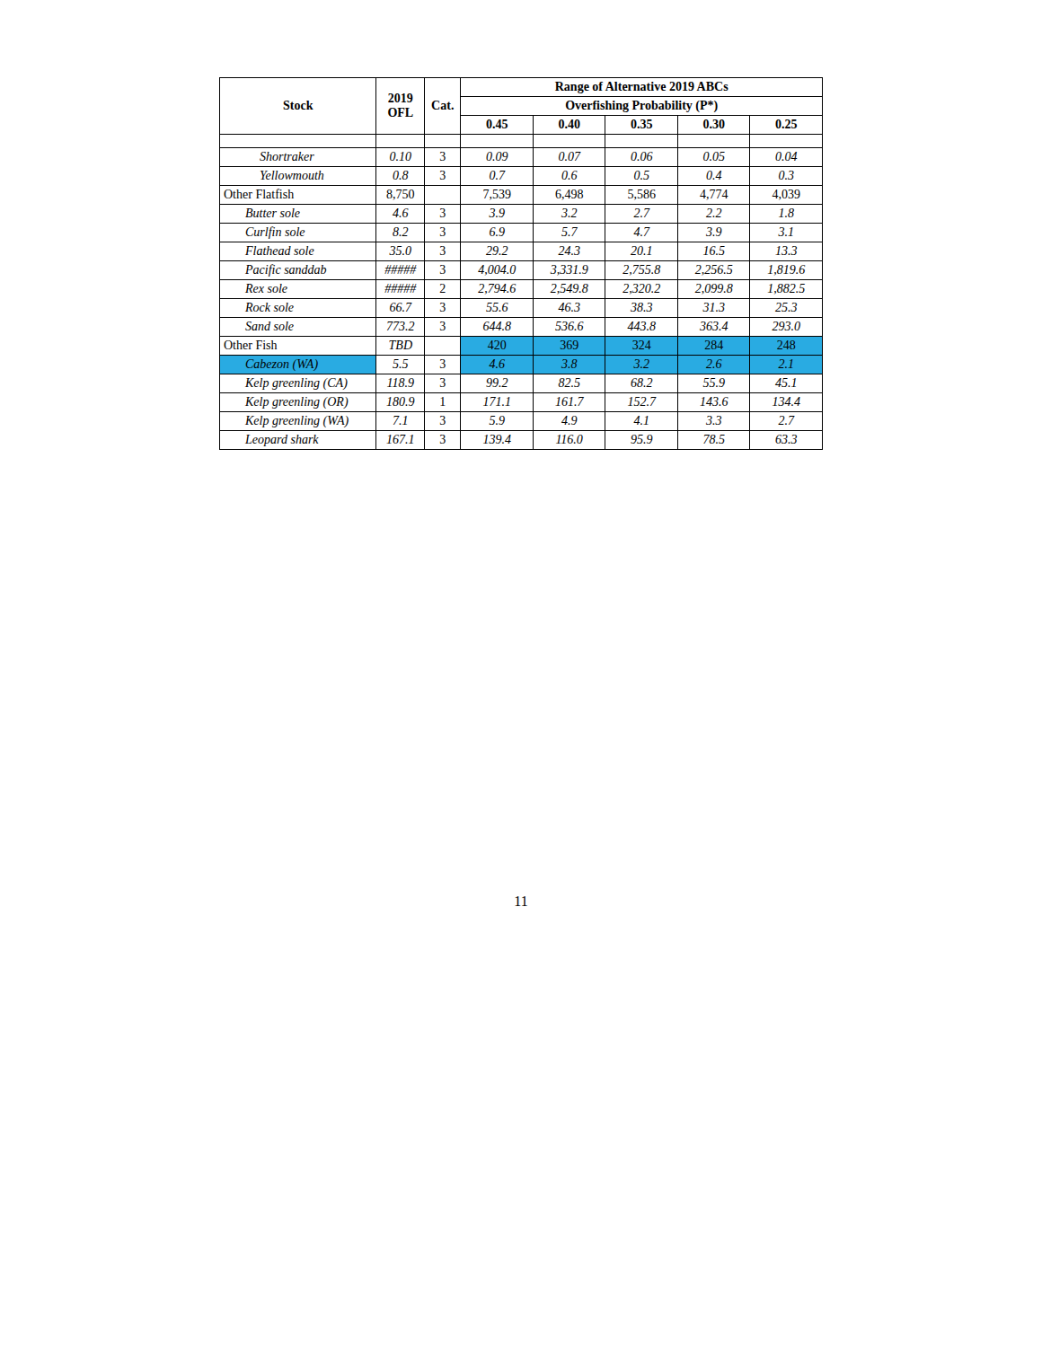| Stock | 2019 OFL | Cat. | Range of Alternative 2019 ABCs |
| --- | --- | --- | --- |
| Overfishing Probability (P*) |
| 0.45 | 0.40 | 0.35 | 0.30 | 0.25 |
| Shortraker | 0.10 | 3 | 0.09 | 0.07 | 0.06 | 0.05 | 0.04 |
| Yellowmouth | 0.8 | 3 | 0.7 | 0.6 | 0.5 | 0.4 | 0.3 |
| Other Flatfish | 8,750 | | 7,539 | 6,498 | 5,586 | 4,774 | 4,039 |
| Butter sole | 4.6 | 3 | 3.9 | 3.2 | 2.7 | 2.2 | 1.8 |
| Curlfin sole | 8.2 | 3 | 6.9 | 5.7 | 4.7 | 3.9 | 3.1 |
| Flathead sole | 35.0 | 3 | 29.2 | 24.3 | 20.1 | 16.5 | 13.3 |
| Pacific sanddab | ##### | 3 | 4,004.0 | 3,331.9 | 2,755.8 | 2,256.5 | 1,819.6 |
| Rex sole | ##### | 2 | 2,794.6 | 2,549.8 | 2,320.2 | 2,099.8 | 1,882.5 |
| Rock sole | 66.7 | 3 | 55.6 | 46.3 | 38.3 | 31.3 | 25.3 |
| Sand sole | 773.2 | 3 | 644.8 | 536.6 | 443.8 | 363.4 | 293.0 |
| Other Fish | TBD | | 420 | 369 | 324 | 284 | 248 |
| Cabezon (WA) | 5.5 | 3 | 4.6 | 3.8 | 3.2 | 2.6 | 2.1 |
| Kelp greenling (CA) | 118.9 | 3 | 99.2 | 82.5 | 68.2 | 55.9 | 45.1 |
| Kelp greenling (OR) | 180.9 | 1 | 171.1 | 161.7 | 152.7 | 143.6 | 134.4 |
| Kelp greenling (WA) | 7.1 | 3 | 5.9 | 4.9 | 4.1 | 3.3 | 2.7 |
| Leopard shark | 167.1 | 3 | 139.4 | 116.0 | 95.9 | 78.5 | 63.3 |
11